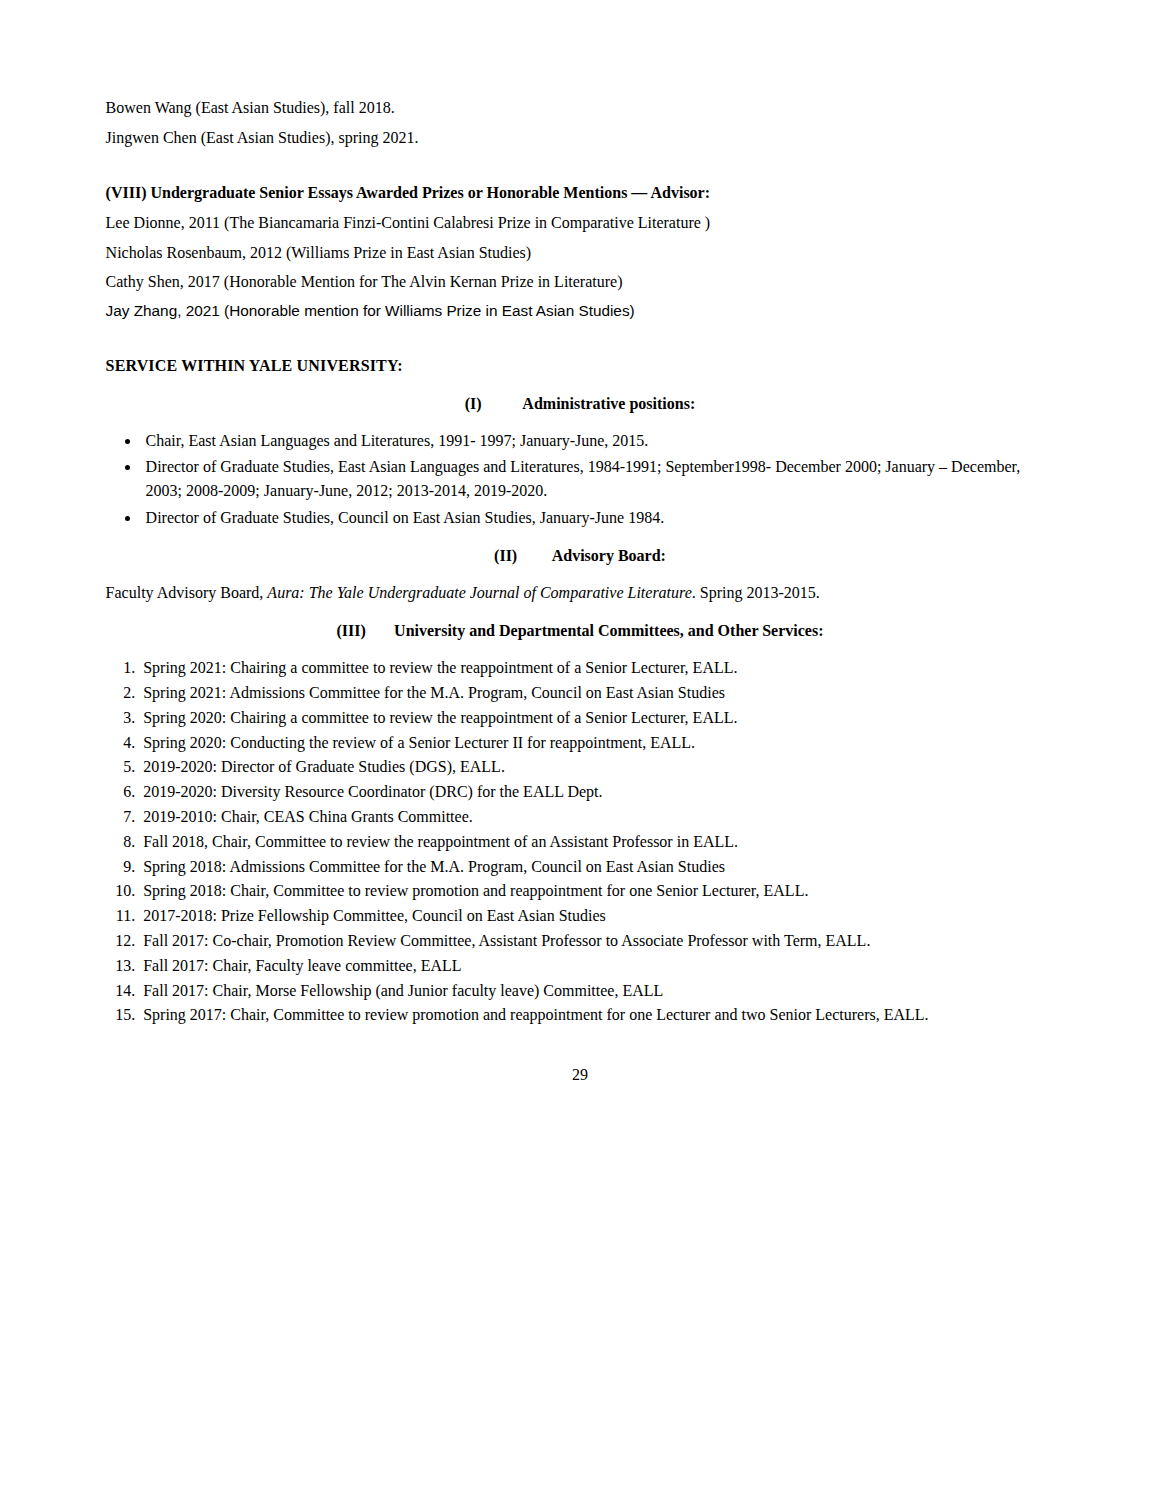Bowen Wang (East Asian Studies), fall 2018.
Jingwen Chen (East Asian Studies), spring 2021.
(VIII) Undergraduate Senior Essays Awarded Prizes or Honorable Mentions — Advisor:
Lee Dionne, 2011 (The Biancamaria Finzi-Contini Calabresi Prize in Comparative Literature )
Nicholas Rosenbaum, 2012 (Williams Prize in East Asian Studies)
Cathy Shen, 2017 (Honorable Mention for The Alvin Kernan Prize in Literature)
Jay Zhang, 2021 (Honorable mention for Williams Prize in East Asian Studies)
SERVICE WITHIN YALE UNIVERSITY:
(I) Administrative positions:
Chair, East Asian Languages and Literatures, 1991- 1997; January-June, 2015.
Director of Graduate Studies, East Asian Languages and Literatures, 1984-1991; September1998- December 2000; January – December, 2003; 2008-2009; January-June, 2012; 2013-2014, 2019-2020.
Director of Graduate Studies, Council on East Asian Studies, January-June 1984.
(II) Advisory Board:
Faculty Advisory Board, Aura: The Yale Undergraduate Journal of Comparative Literature. Spring 2013-2015.
(III) University and Departmental Committees, and Other Services:
Spring 2021: Chairing a committee to review the reappointment of a Senior Lecturer, EALL.
Spring 2021: Admissions Committee for the M.A. Program, Council on East Asian Studies
Spring 2020: Chairing a committee to review the reappointment of a Senior Lecturer, EALL.
Spring 2020: Conducting the review of a Senior Lecturer II for reappointment, EALL.
2019-2020: Director of Graduate Studies (DGS), EALL.
2019-2020: Diversity Resource Coordinator (DRC) for the EALL Dept.
2019-2010: Chair, CEAS China Grants Committee.
Fall 2018, Chair, Committee to review the reappointment of an Assistant Professor in EALL.
Spring 2018: Admissions Committee for the M.A. Program, Council on East Asian Studies
Spring 2018: Chair, Committee to review promotion and reappointment for one Senior Lecturer, EALL.
2017-2018: Prize Fellowship Committee, Council on East Asian Studies
Fall 2017: Co-chair, Promotion Review Committee, Assistant Professor to Associate Professor with Term, EALL.
Fall 2017: Chair, Faculty leave committee, EALL
Fall 2017: Chair, Morse Fellowship (and Junior faculty leave) Committee, EALL
Spring 2017: Chair, Committee to review promotion and reappointment for one Lecturer and two Senior Lecturers, EALL.
29